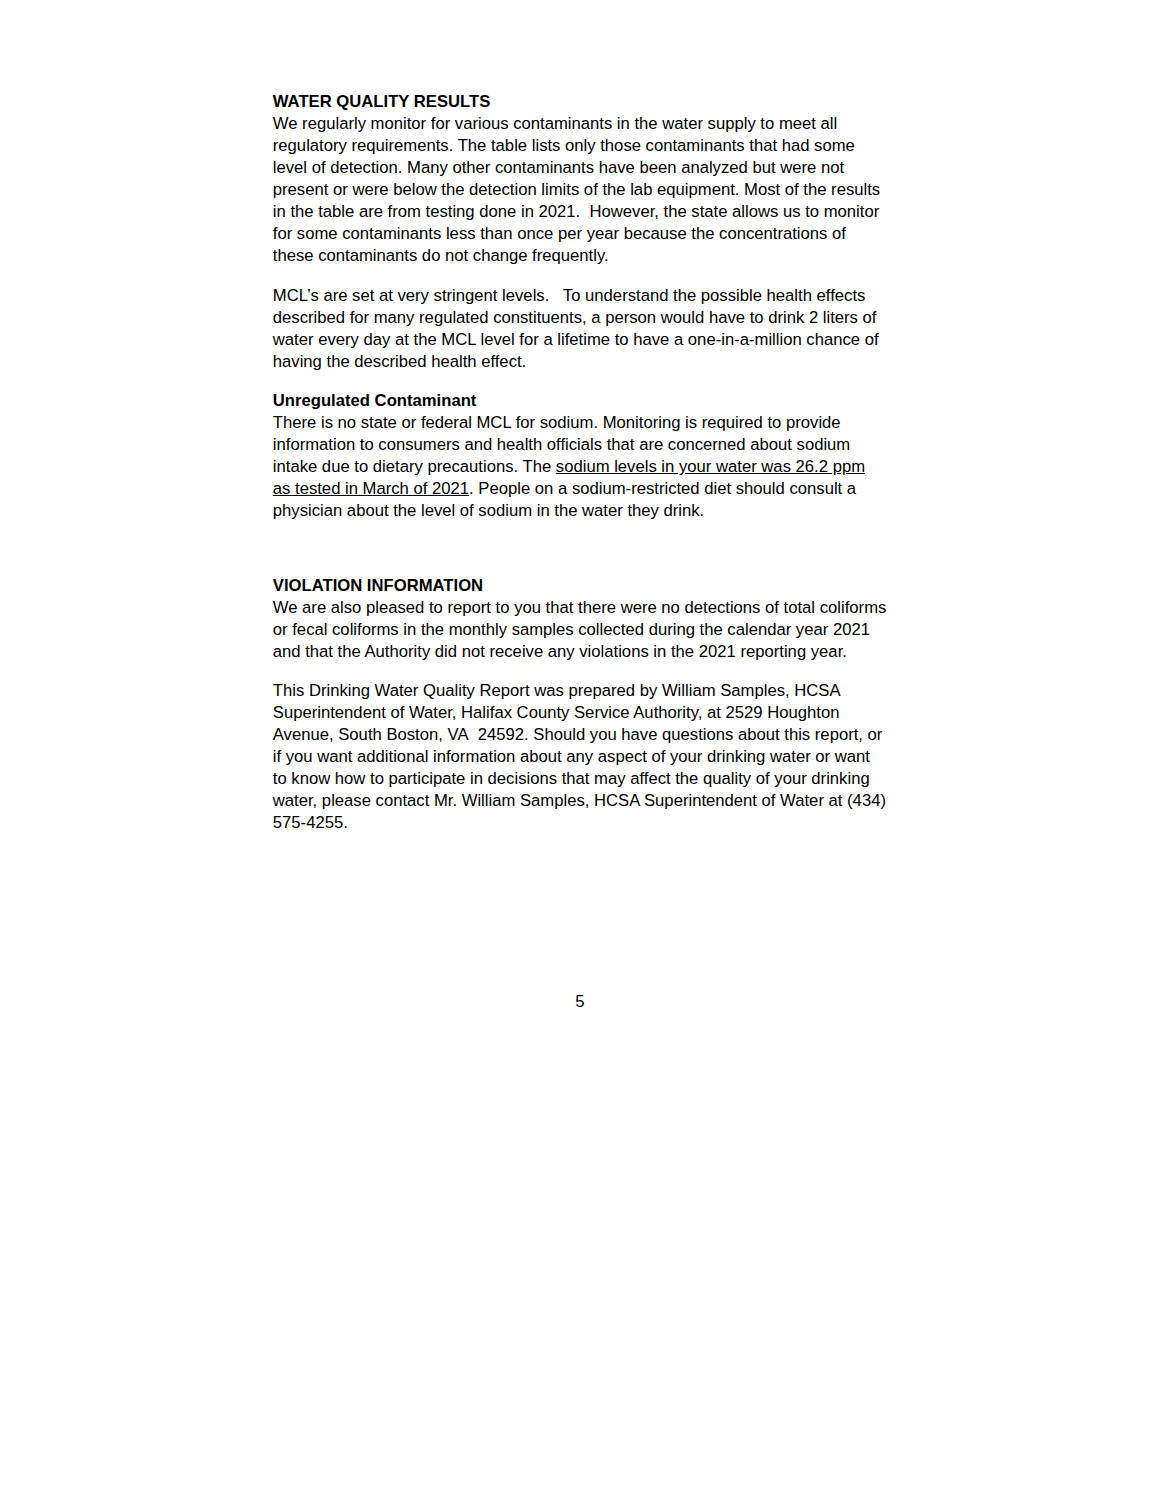WATER QUALITY RESULTS
We regularly monitor for various contaminants in the water supply to meet all regulatory requirements. The table lists only those contaminants that had some level of detection. Many other contaminants have been analyzed but were not present or were below the detection limits of the lab equipment. Most of the results in the table are from testing done in 2021. However, the state allows us to monitor for some contaminants less than once per year because the concentrations of these contaminants do not change frequently.
MCL’s are set at very stringent levels. To understand the possible health effects described for many regulated constituents, a person would have to drink 2 liters of water every day at the MCL level for a lifetime to have a one-in-a-million chance of having the described health effect.
Unregulated Contaminant
There is no state or federal MCL for sodium. Monitoring is required to provide information to consumers and health officials that are concerned about sodium intake due to dietary precautions. The sodium levels in your water was 26.2 ppm as tested in March of 2021. People on a sodium-restricted diet should consult a physician about the level of sodium in the water they drink.
VIOLATION INFORMATION
We are also pleased to report to you that there were no detections of total coliforms or fecal coliforms in the monthly samples collected during the calendar year 2021 and that the Authority did not receive any violations in the 2021 reporting year.
This Drinking Water Quality Report was prepared by William Samples, HCSA Superintendent of Water, Halifax County Service Authority, at 2529 Houghton Avenue, South Boston, VA 24592. Should you have questions about this report, or if you want additional information about any aspect of your drinking water or want to know how to participate in decisions that may affect the quality of your drinking water, please contact Mr. William Samples, HCSA Superintendent of Water at (434) 575-4255.
5